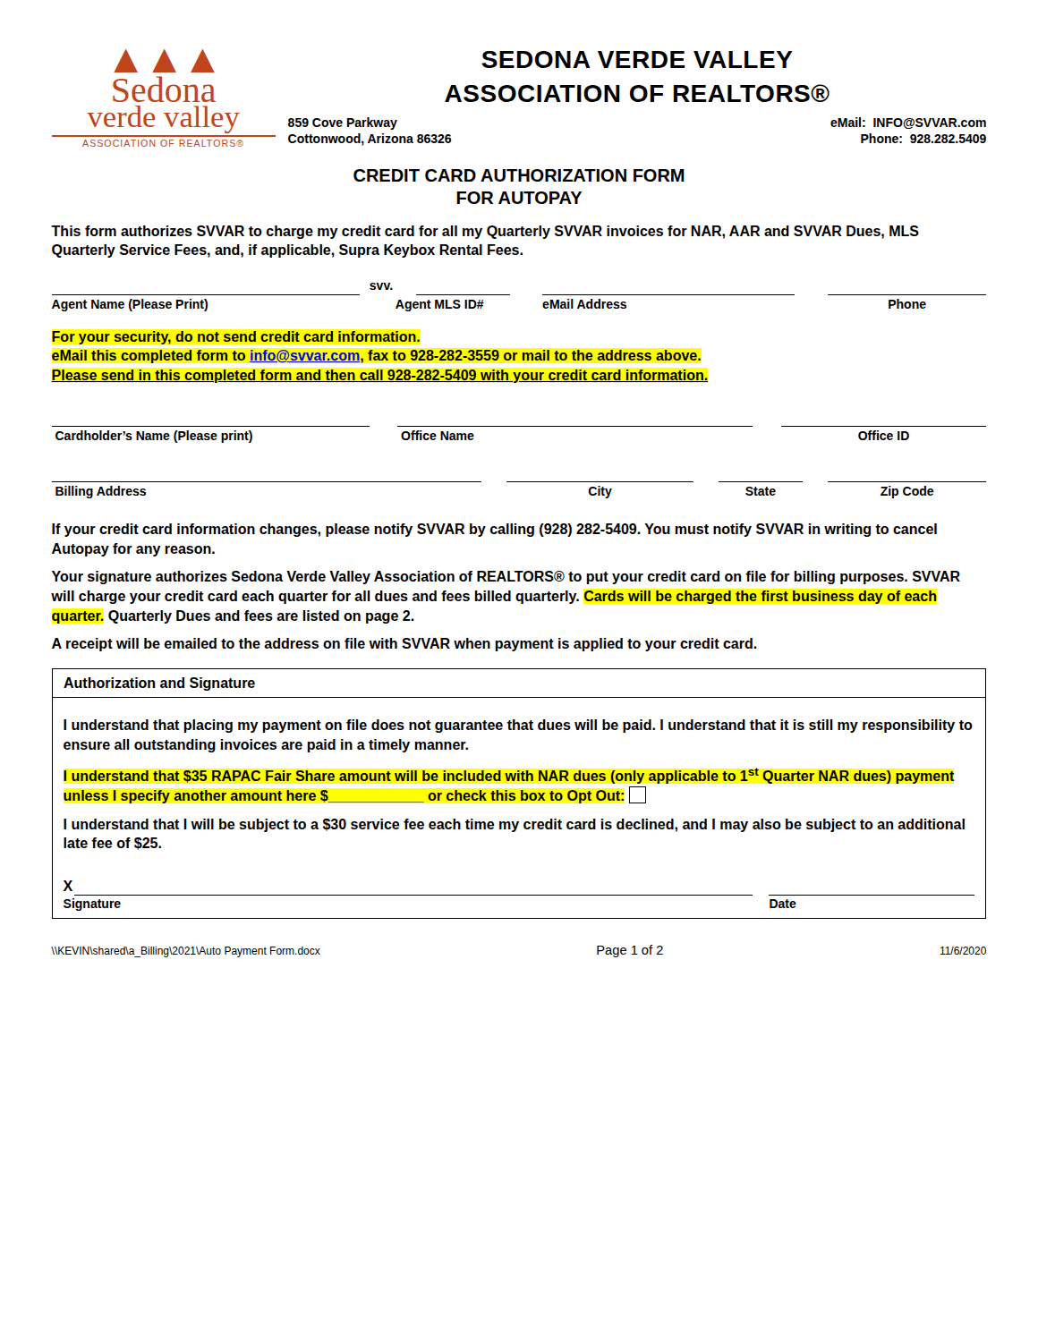▲▲▲
Sedona
verde valley
ASSOCIATION OF REALTORS®
SEDONA VERDE VALLEY
ASSOCIATION OF REALTORS®
859 Cove Parkway
Cottonwood, Arizona 86326
eMail: INFO@SVVAR.com
Phone: 928.282.5409
CREDIT CARD AUTHORIZATION FORM
FOR AUTOPAY
This form authorizes SVVAR to charge my credit card for all my Quarterly SVVAR invoices for NAR, AAR and SVVAR Dues, MLS Quarterly Service Fees, and, if applicable, Supra Keybox Rental Fees.
| | | svv. | | | | | |
| Agent Name (Please Print) | | Agent MLS ID# | | eMail Address | | Phone |
For your security, do not send credit card information.
eMail this completed form to info@svvar.com, fax to 928-282-3559 or mail to the address above.
Please send in this completed form and then call 928-282-5409 with your credit card information.
| Cardholder’s Name (Please print) | | Office Name | | Office ID |
| Billing Address | | City | | State | | Zip Code |
If your credit card information changes, please notify SVVAR by calling (928) 282-5409. You must notify SVVAR in writing to cancel Autopay for any reason.
Your signature authorizes Sedona Verde Valley Association of REALTORS® to put your credit card on file for billing purposes. SVVAR will charge your credit card each quarter for all dues and fees billed quarterly. Cards will be charged the first business day of each quarter. Quarterly Dues and fees are listed on page 2.
A receipt will be emailed to the address on file with SVVAR when payment is applied to your credit card.
Authorization and Signature
I understand that placing my payment on file does not guarantee that dues will be paid. I understand that it is still my responsibility to ensure all outstanding invoices are paid in a timely manner.
I understand that $35 RAPAC Fair Share amount will be included with NAR dues (only applicable to 1st Quarter NAR dues) payment unless I specify another amount here $____________ or check this box to Opt Out:
I understand that I will be subject to a $30 service fee each time my credit card is declined, and I may also be subject to an additional late fee of $25.
X
Signature
Date
\\KEVIN\shared\a_Billing\2021\Auto Payment Form.docx
Page 1 of 2
11/6/2020